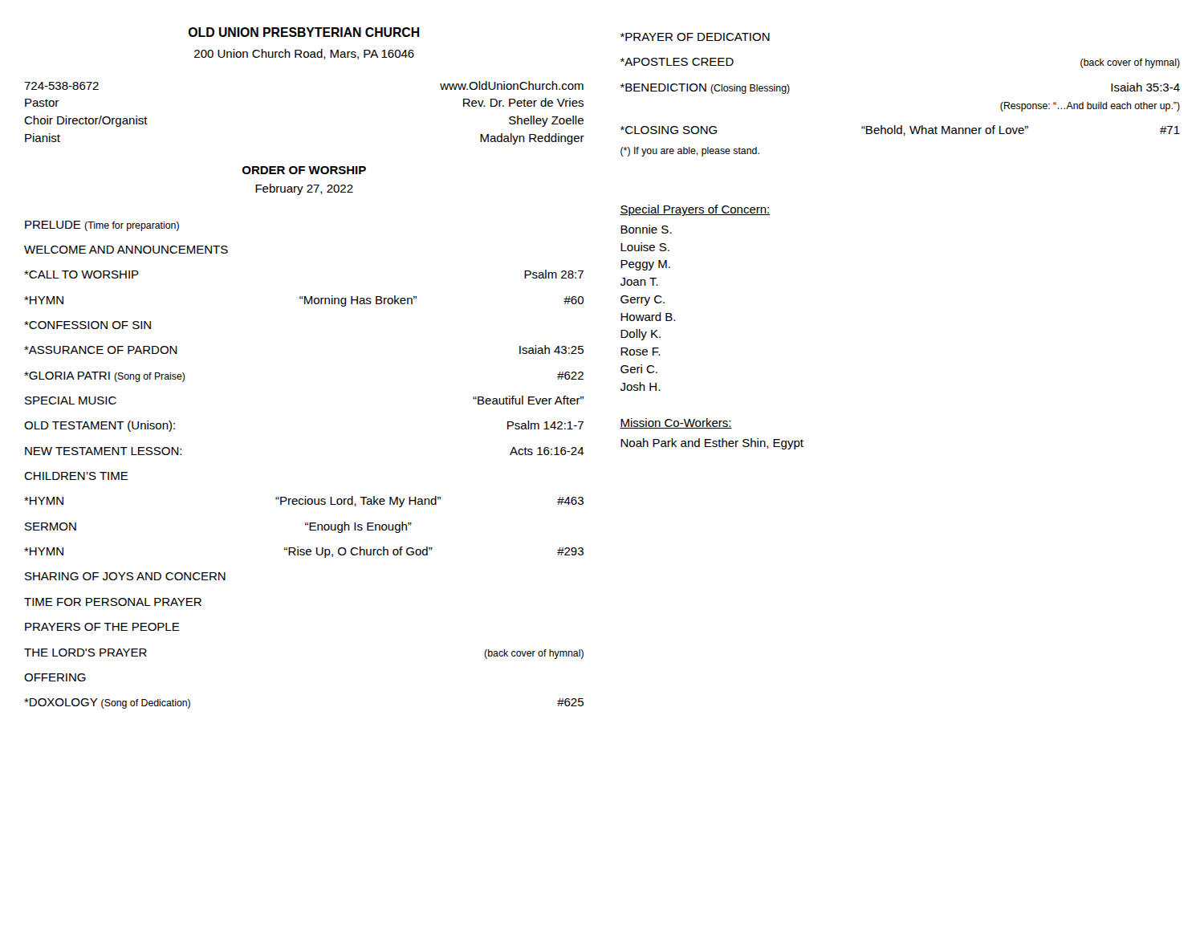Old Union Presbyterian Church
200 Union Church Road, Mars, PA 16046
| 724-538-8672 | www.OldUnionChurch.com |
| Pastor | Rev. Dr. Peter de Vries |
| Choir Director/Organist | Shelley Zoelle |
| Pianist | Madalyn Reddinger |
Order of Worship
February 27, 2022
| PRELUDE (Time for preparation) | | |
| WELCOME AND ANNOUNCEMENTS | | |
| *CALL TO WORSHIP | | Psalm 28:7 |
| *HYMN | “Morning Has Broken” | #60 |
| *CONFESSION OF SIN | | |
| *ASSURANCE OF PARDON | | Isaiah 43:25 |
| *GLORIA PATRI (Song of Praise) | | #622 |
| SPECIAL MUSIC | | “Beautiful Ever After” |
| OLD TESTAMENT (Unison): | | Psalm 142:1-7 |
| NEW TESTAMENT LESSON: | | Acts 16:16-24 |
| CHILDREN’S TIME | | |
| *HYMN | “Precious Lord, Take My Hand” | #463 |
| SERMON | “Enough Is Enough” | |
| *HYMN | “Rise Up, O Church of God” | #293 |
| SHARING OF JOYS AND CONCERN | | |
| TIME FOR PERSONAL PRAYER | | |
| PRAYERS OF THE PEOPLE | | |
| THE LORD'S PRAYER | | (back cover of hymnal) |
| OFFERING | | |
| *DOXOLOGY (Song of Dedication) | | #625 |
| *PRAYER OF DEDICATION | | |
| *APOSTLES CREED | | (back cover of hymnal) |
| *BENEDICTION (Closing Blessing) | | Isaiah 35:3-4 |
| (Response: “…And build each other up.”) |
| *CLOSING SONG | “Behold, What Manner of Love” | #71 |
(*) If you are able, please stand.
Special Prayers of Concern:
Bonnie S.
Louise S.
Peggy M.
Joan T.
Gerry C.
Howard B.
Dolly K.
Rose F.
Geri C.
Josh H.
Mission Co-Workers:
Noah Park and Esther Shin, Egypt